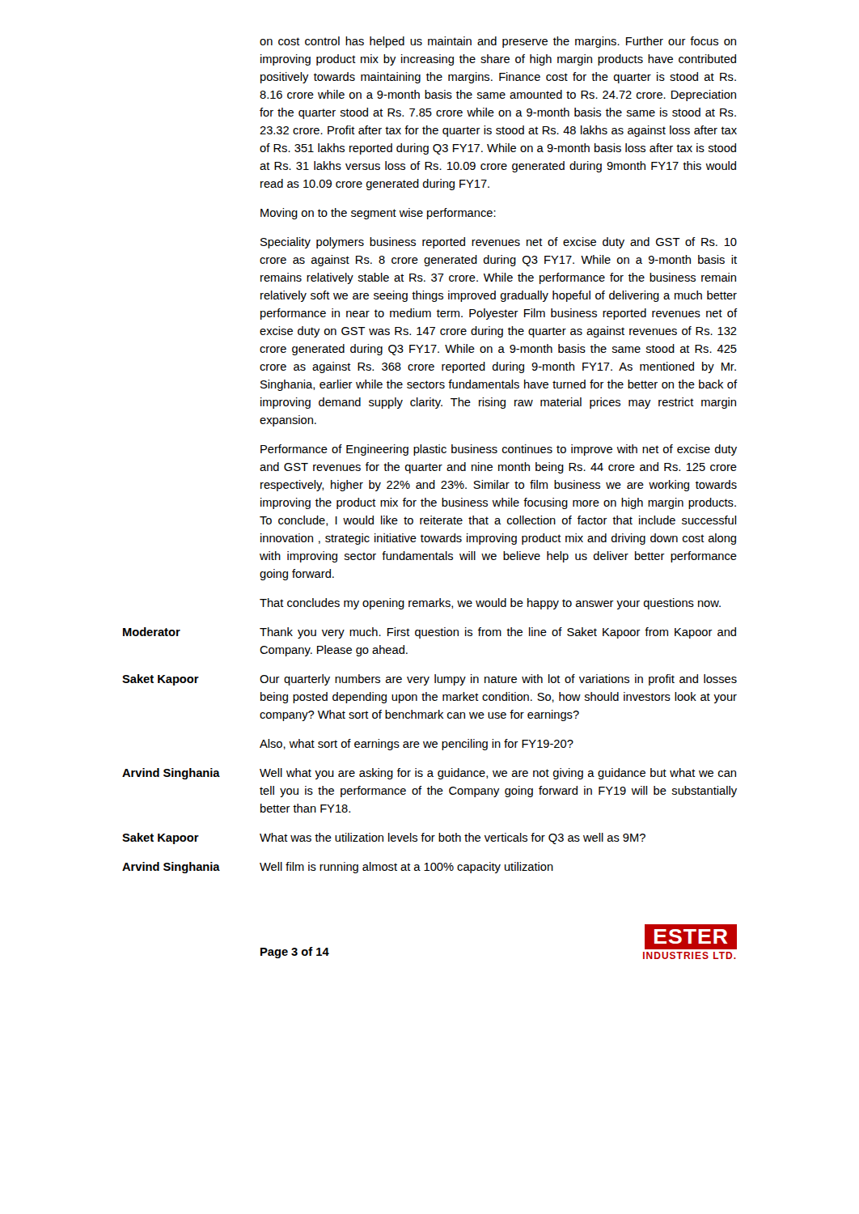on cost control has helped us maintain and preserve the margins. Further our focus on improving product mix by increasing the share of high margin products have contributed positively towards maintaining the margins. Finance cost for the quarter is stood at Rs. 8.16 crore while on a 9-month basis the same amounted to Rs. 24.72 crore. Depreciation for the quarter stood at Rs. 7.85 crore while on a 9-month basis the same is stood at Rs. 23.32 crore. Profit after tax for the quarter is stood at Rs. 48 lakhs as against loss after tax of Rs. 351 lakhs reported during Q3 FY17. While on a 9-month basis loss after tax is stood at Rs. 31 lakhs versus loss of Rs. 10.09 crore generated during 9month FY17 this would read as 10.09 crore generated during FY17.
Moving on to the segment wise performance:
Speciality polymers business reported revenues net of excise duty and GST of Rs. 10 crore as against Rs. 8 crore generated during Q3 FY17. While on a 9-month basis it remains relatively stable at Rs. 37 crore. While the performance for the business remain relatively soft we are seeing things improved gradually hopeful of delivering a much better performance in near to medium term. Polyester Film business reported revenues net of excise duty on GST was Rs. 147 crore during the quarter as against revenues of Rs. 132 crore generated during Q3 FY17. While on a 9-month basis the same stood at Rs. 425 crore as against Rs. 368 crore reported during 9-month FY17. As mentioned by Mr. Singhania, earlier while the sectors fundamentals have turned for the better on the back of improving demand supply clarity. The rising raw material prices may restrict margin expansion.
Performance of Engineering plastic business continues to improve with net of excise duty and GST revenues for the quarter and nine month being Rs. 44 crore and Rs. 125 crore respectively, higher by 22% and 23%. Similar to film business we are working towards improving the product mix for the business while focusing more on high margin products. To conclude, I would like to reiterate that a collection of factor that include successful innovation , strategic initiative towards improving product mix and driving down cost along with improving sector fundamentals will we believe help us deliver better performance going forward.
That concludes my opening remarks, we would be happy to answer your questions now.
Moderator
Thank you very much. First question is from the line of Saket Kapoor from Kapoor and Company. Please go ahead.
Saket Kapoor
Our quarterly numbers are very lumpy in nature with lot of variations in profit and losses being posted depending upon the market condition. So, how should investors look at your company? What sort of benchmark can we use for earnings?
Also, what sort of earnings are we penciling in for FY19-20?
Arvind Singhania
Well what you are asking for is a guidance, we are not giving a guidance but what we can tell you is the performance of the Company going forward in FY19 will be substantially better than FY18.
Saket Kapoor
What was the utilization levels for both the verticals for Q3 as well as 9M?
Arvind Singhania
Well film is running almost at a 100% capacity utilization
Page 3 of 14
ESTER INDUSTRIES LTD.